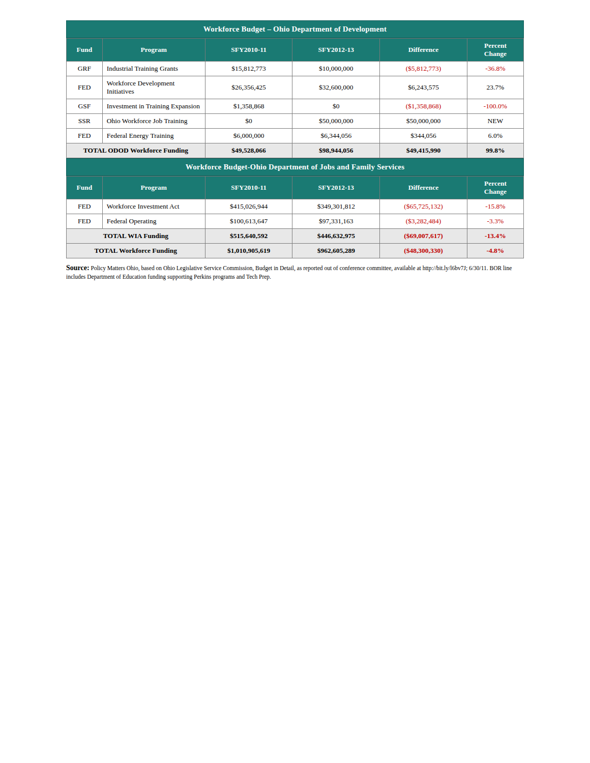Workforce Budget – Ohio Department of Development
| Fund | Program | SFY2010-11 | SFY2012-13 | Difference | Percent Change |
| --- | --- | --- | --- | --- | --- |
| GRF | Industrial Training Grants | $15,812,773 | $10,000,000 | ($5,812,773) | -36.8% |
| FED | Workforce Development Initiatives | $26,356,425 | $32,600,000 | $6,243,575 | 23.7% |
| GSF | Investment in Training Expansion | $1,358,868 | $0 | ($1,358,868) | -100.0% |
| SSR | Ohio Workforce Job Training | $0 | $50,000,000 | $50,000,000 | NEW |
| FED | Federal Energy Training | $6,000,000 | $6,344,056 | $344,056 | 6.0% |
| TOTAL ODOD Workforce Funding | $49,528,066 | $98,944,056 | $49,415,990 | 99.8% |
Workforce Budget-Ohio Department of Jobs and Family Services
| Fund | Program | SFY2010-11 | SFY2012-13 | Difference | Percent Change |
| --- | --- | --- | --- | --- | --- |
| FED | Workforce Investment Act | $415,026,944 | $349,301,812 | ($65,725,132) | -15.8% |
| FED | Federal Operating | $100,613,647 | $97,331,163 | ($3,282,484) | -3.3% |
| TOTAL WIA Funding | $515,640,592 | $446,632,975 | ($69,007,617) | -13.4% |
| TOTAL Workforce Funding | $1,010,905,619 | $962,605,289 | ($48,300,330) | -4.8% |
Source: Policy Matters Ohio, based on Ohio Legislative Service Commission, Budget in Detail, as reported out of conference committee, available at http://bit.ly/l6bv7J; 6/30/11. BOR line includes Department of Education funding supporting Perkins programs and Tech Prep.